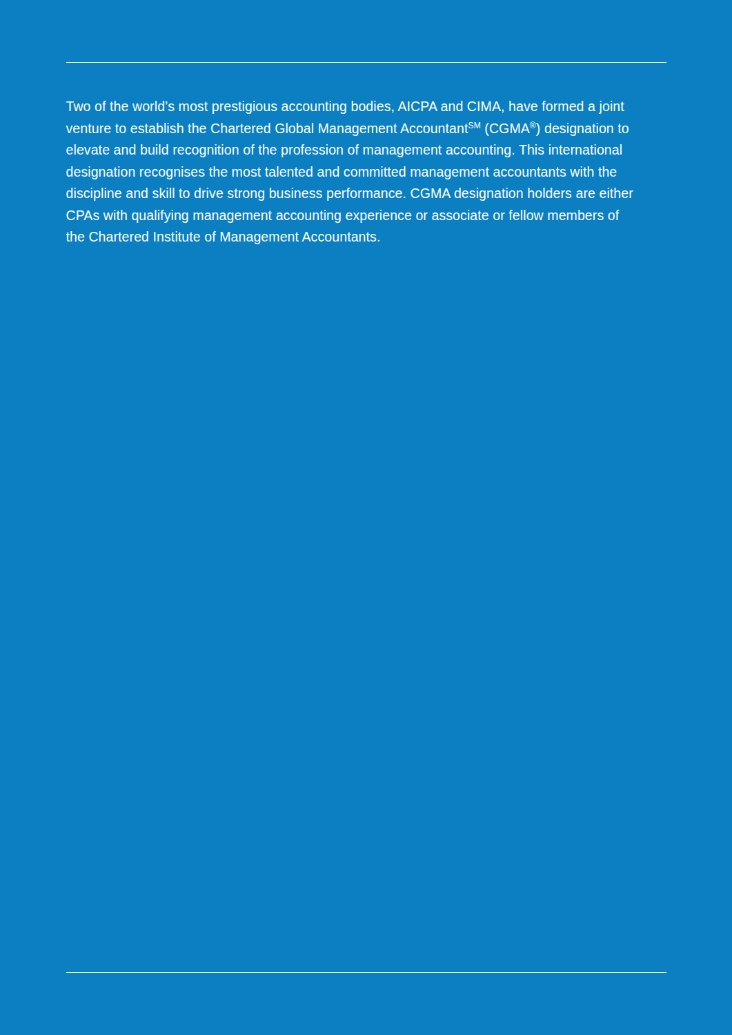Two of the world’s most prestigious accounting bodies, AICPA and CIMA, have formed a joint venture to establish the Chartered Global Management AccountantSM (CGMA®) designation to elevate and build recognition of the profession of management accounting. This international designation recognises the most talented and committed management accountants with the discipline and skill to drive strong business performance. CGMA designation holders are either CPAs with qualifying management accounting experience or associate or fellow members of the Chartered Institute of Management Accountants.